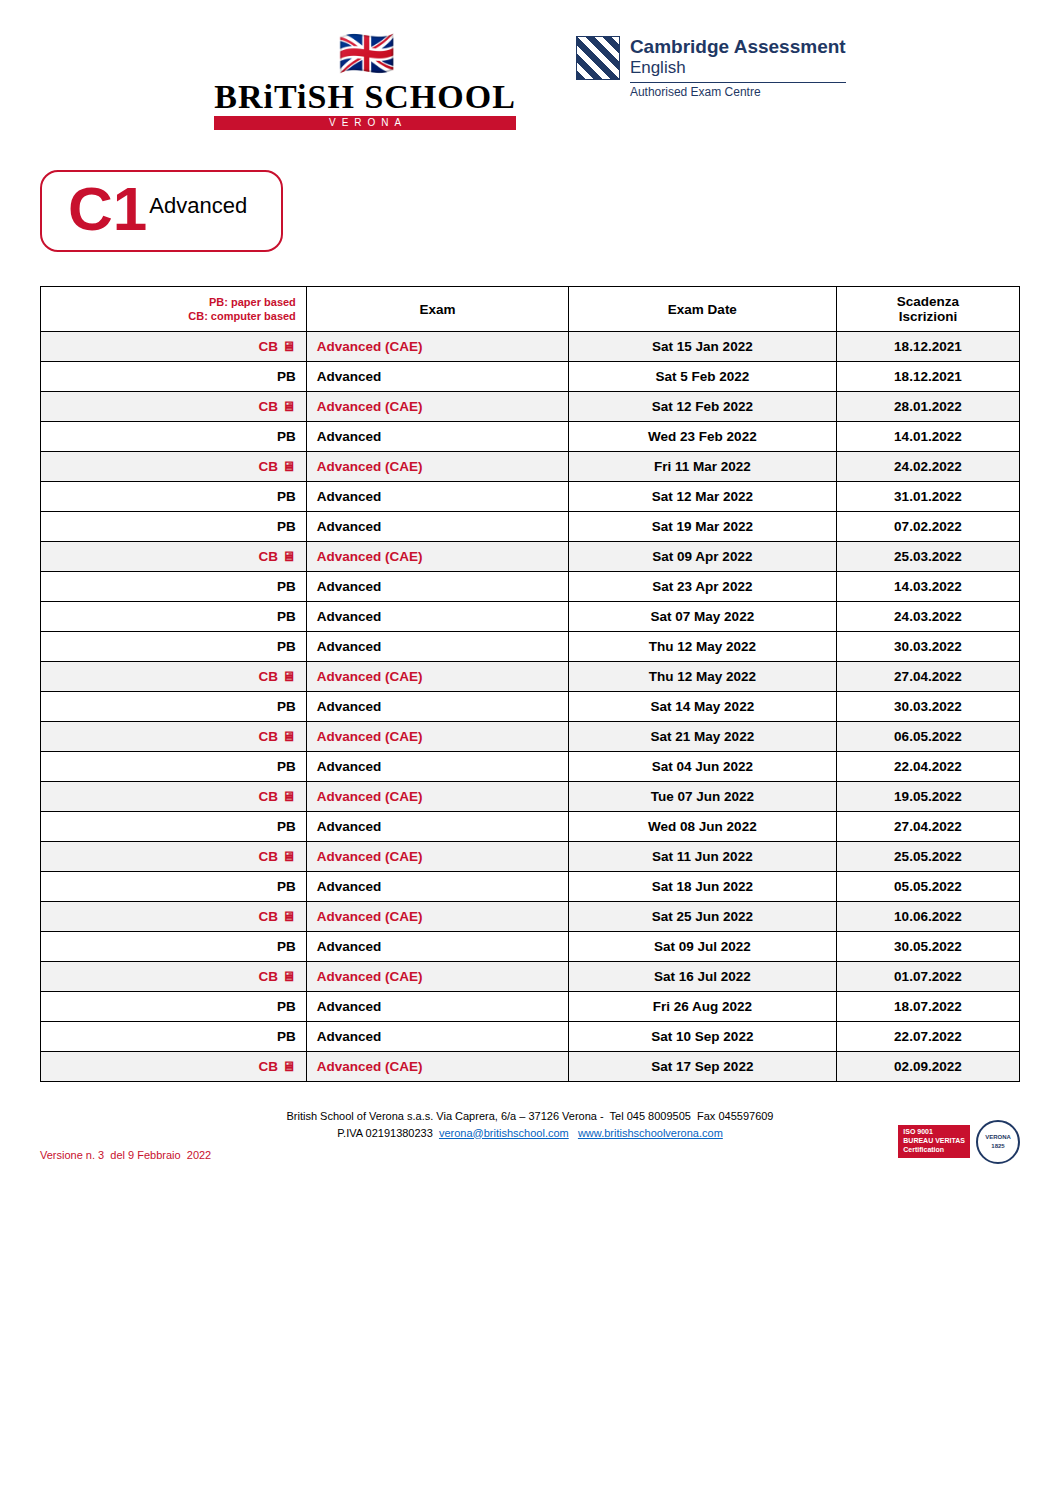🇬🇧
BRiTiSH SCHOOL
VERONA
Cambridge Assessment
English
Authorised Exam Centre
C1 Advanced
| PB: paper based CB: computer based | Exam | Exam Date | Scadenza Iscrizioni |
| --- | --- | --- | --- |
| CB 🖥 | Advanced (CAE) | Sat 15 Jan 2022 | 18.12.2021 |
| PB | Advanced | Sat 5 Feb 2022 | 18.12.2021 |
| CB 🖥 | Advanced (CAE) | Sat 12 Feb 2022 | 28.01.2022 |
| PB | Advanced | Wed 23 Feb 2022 | 14.01.2022 |
| CB 🖥 | Advanced (CAE) | Fri 11 Mar 2022 | 24.02.2022 |
| PB | Advanced | Sat 12 Mar 2022 | 31.01.2022 |
| PB | Advanced | Sat 19 Mar 2022 | 07.02.2022 |
| CB 🖥 | Advanced (CAE) | Sat 09 Apr 2022 | 25.03.2022 |
| PB | Advanced | Sat 23 Apr 2022 | 14.03.2022 |
| PB | Advanced | Sat 07 May 2022 | 24.03.2022 |
| PB | Advanced | Thu 12 May 2022 | 30.03.2022 |
| CB 🖥 | Advanced (CAE) | Thu 12 May 2022 | 27.04.2022 |
| PB | Advanced | Sat 14 May 2022 | 30.03.2022 |
| CB 🖥 | Advanced (CAE) | Sat 21 May 2022 | 06.05.2022 |
| PB | Advanced | Sat 04 Jun 2022 | 22.04.2022 |
| CB 🖥 | Advanced (CAE) | Tue 07 Jun 2022 | 19.05.2022 |
| PB | Advanced | Wed 08 Jun 2022 | 27.04.2022 |
| CB 🖥 | Advanced (CAE) | Sat 11 Jun 2022 | 25.05.2022 |
| PB | Advanced | Sat 18 Jun 2022 | 05.05.2022 |
| CB 🖥 | Advanced (CAE) | Sat 25 Jun 2022 | 10.06.2022 |
| PB | Advanced | Sat 09 Jul 2022 | 30.05.2022 |
| CB 🖥 | Advanced (CAE) | Sat 16 Jul 2022 | 01.07.2022 |
| PB | Advanced | Fri 26 Aug 2022 | 18.07.2022 |
| PB | Advanced | Sat 10 Sep 2022 | 22.07.2022 |
| CB 🖥 | Advanced (CAE) | Sat 17 Sep 2022 | 02.09.2022 |
British School of Verona s.a.s. Via Caprera, 6/a – 37126 Verona - Tel 045 8009505 Fax 045597609
P.IVA 02191380233 verona@britishschool.com www.britishschoolverona.com
ISO 9001
BUREAU VERITAS
Certification
VERONA
1825
Versione n. 3 del 9 Febbraio 2022